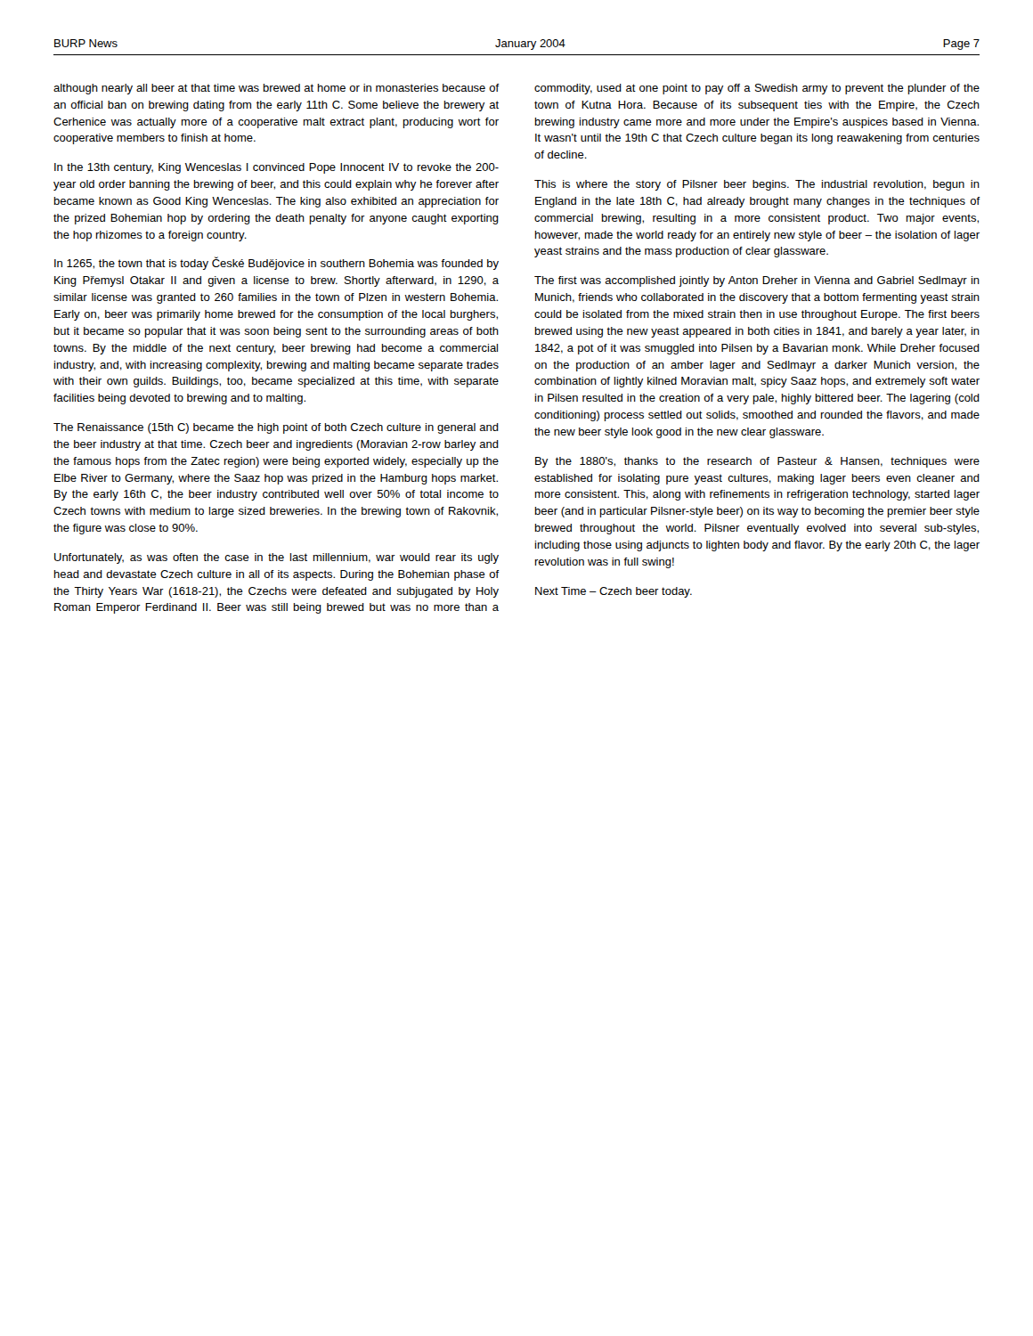BURP News
January 2004
Page 7
although nearly all beer at that time was brewed at home or in monasteries because of an official ban on brewing dating from the early 11th C. Some believe the brewery at Cerhenice was actually more of a cooperative malt extract plant, producing wort for cooperative members to finish at home.
In the 13th century, King Wenceslas I convinced Pope Innocent IV to revoke the 200-year old order banning the brewing of beer, and this could explain why he forever after became known as Good King Wenceslas. The king also exhibited an appreciation for the prized Bohemian hop by ordering the death penalty for anyone caught exporting the hop rhizomes to a foreign country.
In 1265, the town that is today České Budějovice in southern Bohemia was founded by King Přemysl Otakar II and given a license to brew. Shortly afterward, in 1290, a similar license was granted to 260 families in the town of Plzen in western Bohemia. Early on, beer was primarily home brewed for the consumption of the local burghers, but it became so popular that it was soon being sent to the surrounding areas of both towns. By the middle of the next century, beer brewing had become a commercial industry, and, with increasing complexity, brewing and malting became separate trades with their own guilds. Buildings, too, became specialized at this time, with separate facilities being devoted to brewing and to malting.
The Renaissance (15th C) became the high point of both Czech culture in general and the beer industry at that time. Czech beer and ingredients (Moravian 2-row barley and the famous hops from the Zatec region) were being exported widely, especially up the Elbe River to Germany, where the Saaz hop was prized in the Hamburg hops market. By the early 16th C, the beer industry contributed well over 50% of total income to Czech towns with medium to large sized breweries. In the brewing town of Rakovnik, the figure was close to 90%.
Unfortunately, as was often the case in the last millennium, war would rear its ugly head and devastate Czech culture in all of its aspects. During the Bohemian phase of the Thirty Years War (1618-21), the Czechs were defeated and subjugated by Holy Roman Emperor Ferdinand II. Beer was still being brewed but was no more than a commodity, used at one point to pay off a Swedish army to prevent the plunder of the town of Kutna Hora. Because of its subsequent ties with the Empire, the Czech brewing industry came more and more under the Empire's auspices based in Vienna. It wasn't until the 19th C that Czech culture began its long reawakening from centuries of decline.
This is where the story of Pilsner beer begins. The industrial revolution, begun in England in the late 18th C, had already brought many changes in the techniques of commercial brewing, resulting in a more consistent product. Two major events, however, made the world ready for an entirely new style of beer – the isolation of lager yeast strains and the mass production of clear glassware.
The first was accomplished jointly by Anton Dreher in Vienna and Gabriel Sedlmayr in Munich, friends who collaborated in the discovery that a bottom fermenting yeast strain could be isolated from the mixed strain then in use throughout Europe. The first beers brewed using the new yeast appeared in both cities in 1841, and barely a year later, in 1842, a pot of it was smuggled into Pilsen by a Bavarian monk. While Dreher focused on the production of an amber lager and Sedlmayr a darker Munich version, the combination of lightly kilned Moravian malt, spicy Saaz hops, and extremely soft water in Pilsen resulted in the creation of a very pale, highly bittered beer. The lagering (cold conditioning) process settled out solids, smoothed and rounded the flavors, and made the new beer style look good in the new clear glassware.
By the 1880's, thanks to the research of Pasteur & Hansen, techniques were established for isolating pure yeast cultures, making lager beers even cleaner and more consistent. This, along with refinements in refrigeration technology, started lager beer (and in particular Pilsner-style beer) on its way to becoming the premier beer style brewed throughout the world. Pilsner eventually evolved into several sub-styles, including those using adjuncts to lighten body and flavor. By the early 20th C, the lager revolution was in full swing!
Next Time – Czech beer today.